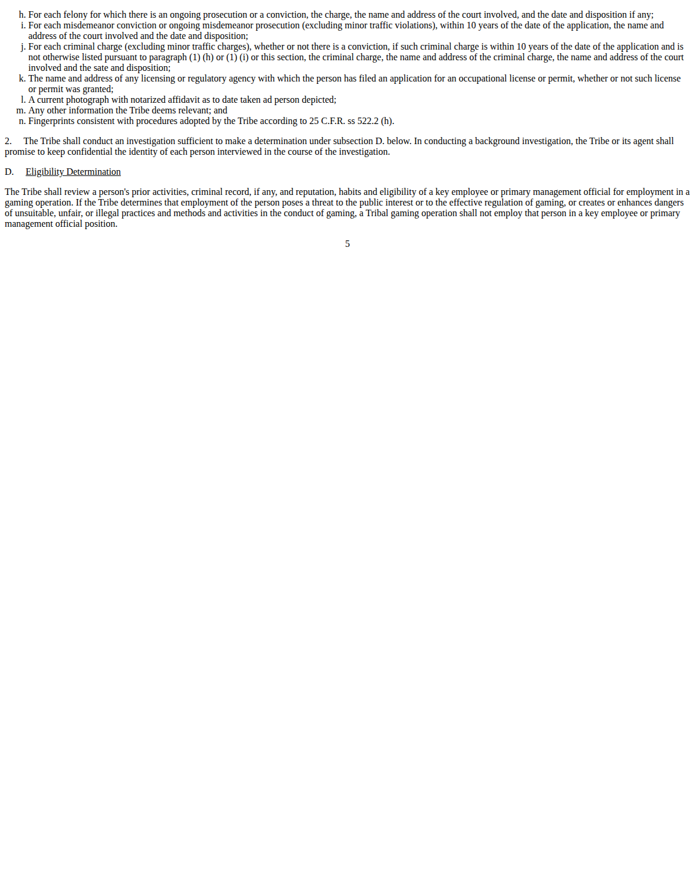For each felony for which there is an ongoing prosecution or a conviction, the charge, the name and address of the court involved, and the date and disposition if any;
For each misdemeanor conviction or ongoing misdemeanor prosecution (excluding minor traffic violations), within 10 years of the date of the application, the name and address of the court involved and the date and disposition;
For each criminal charge (excluding minor traffic charges), whether or not there is a conviction, if such criminal charge is within 10 years of the date of the application and is not otherwise listed pursuant to paragraph (1) (h) or (1) (i) or this section, the criminal charge, the name and address of the criminal charge, the name and address of the court involved and the sate and disposition;
The name and address of any licensing or regulatory agency with which the person has filed an application for an occupational license or permit, whether or not such license or permit was granted;
A current photograph with notarized affidavit as to date taken ad person depicted;
Any other information the Tribe deems relevant; and
Fingerprints consistent with procedures adopted by the Tribe according to 25 C.F.R. ss 522.2 (h).
2. The Tribe shall conduct an investigation sufficient to make a determination under subsection D. below. In conducting a background investigation, the Tribe or its agent shall promise to keep confidential the identity of each person interviewed in the course of the investigation.
D. Eligibility Determination
The Tribe shall review a person's prior activities, criminal record, if any, and reputation, habits and eligibility of a key employee or primary management official for employment in a gaming operation. If the Tribe determines that employment of the person poses a threat to the public interest or to the effective regulation of gaming, or creates or enhances dangers of unsuitable, unfair, or illegal practices and methods and activities in the conduct of gaming, a Tribal gaming operation shall not employ that person in a key employee or primary management official position.
5